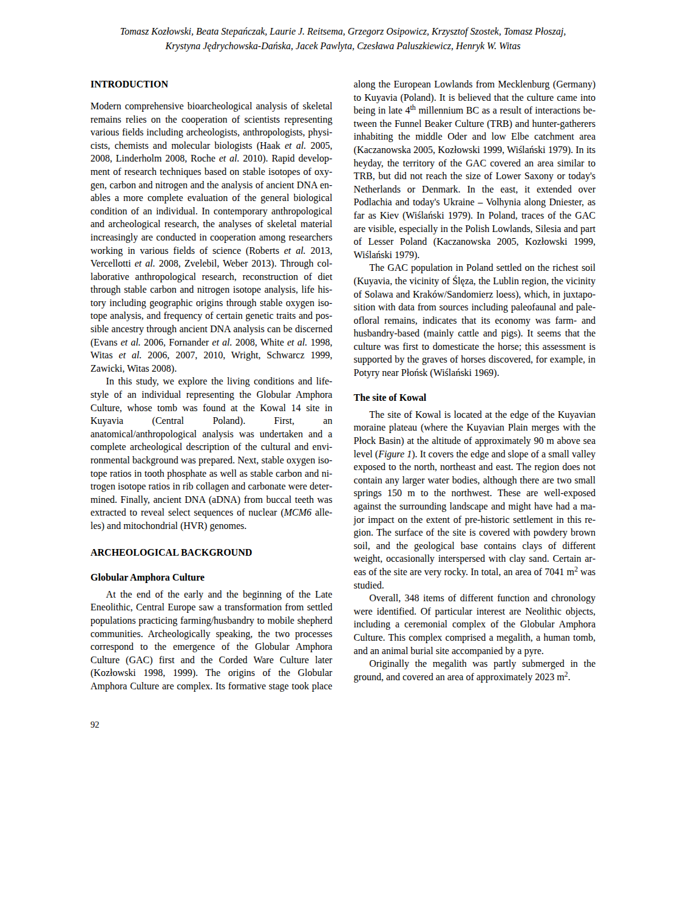Tomasz Kozłowski, Beata Stepańczak, Laurie J. Reitsema, Grzegorz Osipowicz, Krzysztof Szostek, Tomasz Płoszaj,
Krystyna Jędrychowska-Dańska, Jacek Pawlyta, Czesława Paluszkiewicz, Henryk W. Witas
Introduction
Modern comprehensive bioarcheological analysis of skeletal remains relies on the cooperation of scientists representing various fields including archeologists, anthropologists, physicists, chemists and molecular biologists (Haak et al. 2005, 2008, Linderholm 2008, Roche et al. 2010). Rapid development of research techniques based on stable isotopes of oxygen, carbon and nitrogen and the analysis of ancient DNA enables a more complete evaluation of the general biological condition of an individual. In contemporary anthropological and archeological research, the analyses of skeletal material increasingly are conducted in cooperation among researchers working in various fields of science (Roberts et al. 2013, Vercellotti et al. 2008, Zvelebil, Weber 2013). Through collaborative anthropological research, reconstruction of diet through stable carbon and nitrogen isotope analysis, life history including geographic origins through stable oxygen isotope analysis, and frequency of certain genetic traits and possible ancestry through ancient DNA analysis can be discerned (Evans et al. 2006, Fornander et al. 2008, White et al. 1998, Witas et al. 2006, 2007, 2010, Wright, Schwarcz 1999, Zawicki, Witas 2008).
In this study, we explore the living conditions and lifestyle of an individual representing the Globular Amphora Culture, whose tomb was found at the Kowal 14 site in Kuyavia (Central Poland). First, an anatomical/anthropological analysis was undertaken and a complete archeological description of the cultural and environmental background was prepared. Next, stable oxygen isotope ratios in tooth phosphate as well as stable carbon and nitrogen isotope ratios in rib collagen and carbonate were determined. Finally, ancient DNA (aDNA) from buccal teeth was extracted to reveal select sequences of nuclear (MCM6 alleles) and mitochondrial (HVR) genomes.
Archeological background
Globular Amphora Culture
At the end of the early and the beginning of the Late Eneolithic, Central Europe saw a transformation from settled populations practicing farming/husbandry to mobile shepherd communities. Archeologically speaking, the two processes correspond to the emergence of the Globular Amphora Culture (GAC) first and the Corded Ware Culture later (Kozłowski 1998, 1999). The origins of the Globular Amphora Culture are complex. Its formative stage took place along the European Lowlands from Mecklenburg (Germany) to Kuyavia (Poland). It is believed that the culture came into being in late 4th millennium BC as a result of interactions between the Funnel Beaker Culture (TRB) and hunter-gatherers inhabiting the middle Oder and low Elbe catchment area (Kaczanowska 2005, Kozłowski 1999, Wiślański 1979). In its heyday, the territory of the GAC covered an area similar to TRB, but did not reach the size of Lower Saxony or today's Netherlands or Denmark. In the east, it extended over Podlachia and today's Ukraine – Volhynia along Dniester, as far as Kiev (Wiślański 1979). In Poland, traces of the GAC are visible, especially in the Polish Lowlands, Silesia and part of Lesser Poland (Kaczanowska 2005, Kozłowski 1999, Wiślański 1979).
The GAC population in Poland settled on the richest soil (Kuyavia, the vicinity of Ślęza, the Lublin region, the vicinity of Solawa and Kraków/Sandomierz loess), which, in juxtaposition with data from sources including paleofaunal and paleofloral remains, indicates that its economy was farm- and husbandry-based (mainly cattle and pigs). It seems that the culture was first to domesticate the horse; this assessment is supported by the graves of horses discovered, for example, in Potyry near Płońsk (Wiślański 1969).
The site of Kowal
The site of Kowal is located at the edge of the Kuyavian moraine plateau (where the Kuyavian Plain merges with the Płock Basin) at the altitude of approximately 90 m above sea level (Figure 1). It covers the edge and slope of a small valley exposed to the north, northeast and east. The region does not contain any larger water bodies, although there are two small springs 150 m to the northwest. These are well-exposed against the surrounding landscape and might have had a major impact on the extent of pre-historic settlement in this region. The surface of the site is covered with powdery brown soil, and the geological base contains clays of different weight, occasionally interspersed with clay sand. Certain areas of the site are very rocky. In total, an area of 7041 m2 was studied.
Overall, 348 items of different function and chronology were identified. Of particular interest are Neolithic objects, including a ceremonial complex of the Globular Amphora Culture. This complex comprised a megalith, a human tomb, and an animal burial site accompanied by a pyre.
Originally the megalith was partly submerged in the ground, and covered an area of approximately 2023 m2.
92